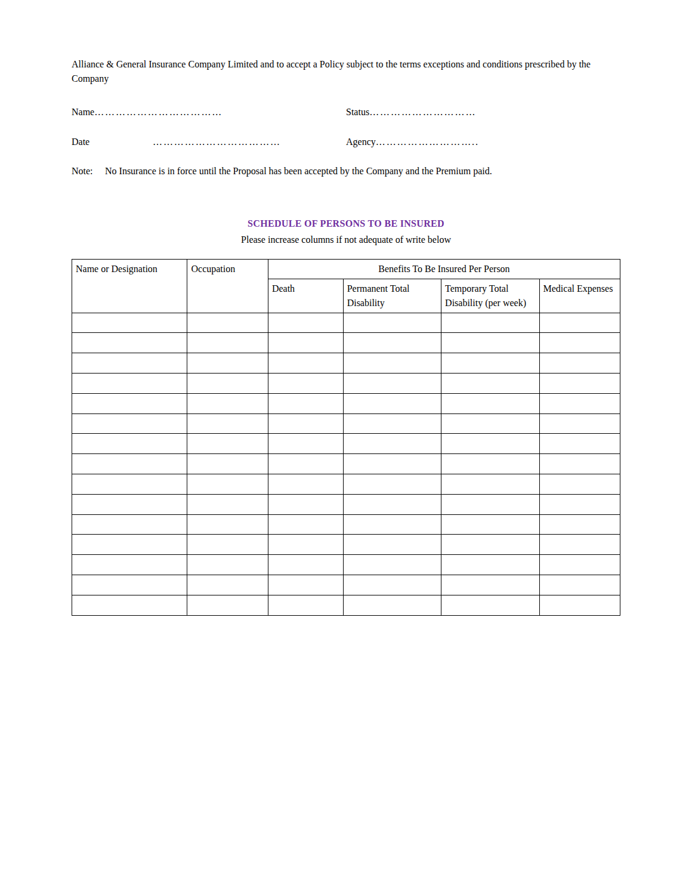Alliance & General Insurance Company Limited and to accept a Policy subject to the terms exceptions and conditions prescribed by the Company
Name ………………………………
Status …………………………
Date ………………………………
Agency ………………………..
Note:
No Insurance is in force until the Proposal has been accepted by the Company and the Premium paid.
SCHEDULE OF PERSONS TO BE INSURED
Please increase columns if not adequate of write below
| Name or Designation | Occupation | Benefits To Be Insured Per Person |
| --- | --- | --- |
| Death | Permanent Total Disability | Temporary Total Disability (per week) | Medical Expenses |